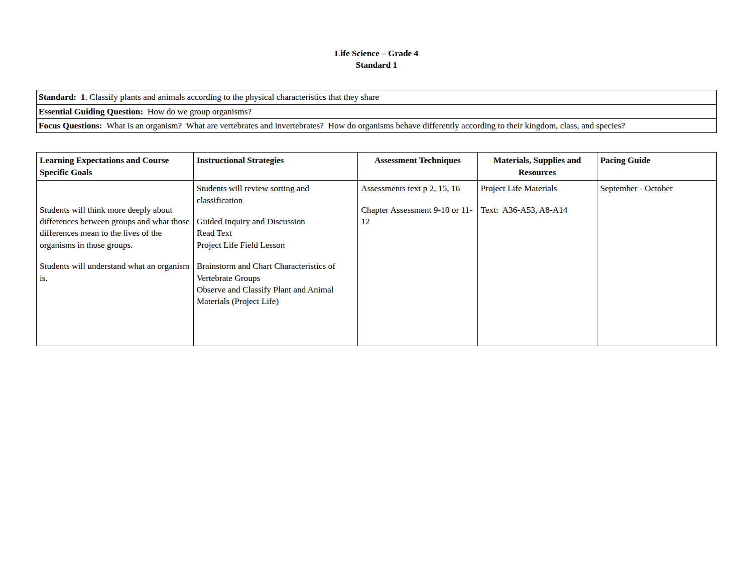Life Science – Grade 4
Standard 1
Standard: 1. Classify plants and animals according to the physical characteristics that they share
Essential Guiding Question: How do we group organisms?
Focus Questions: What is an organism? What are vertebrates and invertebrates? How do organisms behave differently according to their kingdom, class, and species?
| Learning Expectations and Course Specific Goals | Instructional Strategies | Assessment Techniques | Materials, Supplies and Resources | Pacing Guide |
| --- | --- | --- | --- | --- |
| Students will think more deeply about differences between groups and what those differences mean to the lives of the organisms in those groups. Students will understand what an organism is. | Students will review sorting and classification Guided Inquiry and Discussion Read Text Project Life Field Lesson Brainstorm and Chart Characteristics of Vertebrate Groups Observe and Classify Plant and Animal Materials (Project Life) | Assessments text p 2, 15, 16 Chapter Assessment 9-10 or 11-12 | Project Life Materials Text: A36-A53, A8-A14 | September - October |